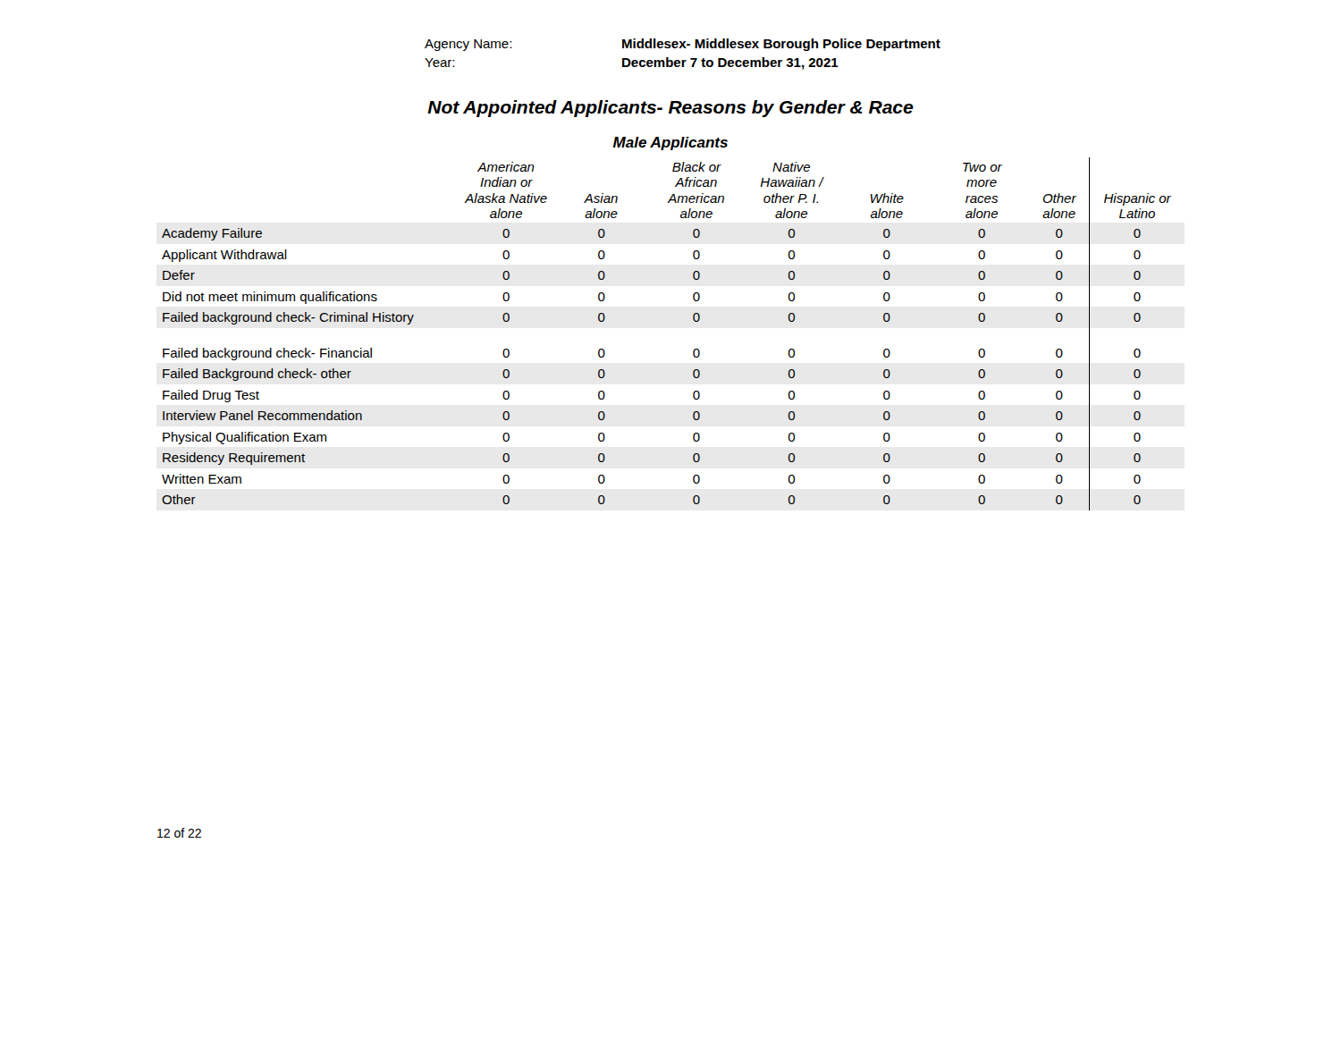Agency Name: Middlesex- Middlesex Borough Police Department
Year: December 7 to December 31, 2021
Not Appointed Applicants- Reasons by Gender & Race
Male Applicants
| | American Indian or Alaska Native alone | Asian alone | Black or African American alone | Native Hawaiian / other P. I. alone | White alone | Two or more races alone | Other alone | Hispanic or Latino |
| --- | --- | --- | --- | --- | --- | --- | --- | --- |
| Academy Failure | 0 | 0 | 0 | 0 | 0 | 0 | 0 | 0 |
| Applicant Withdrawal | 0 | 0 | 0 | 0 | 0 | 0 | 0 | 0 |
| Defer | 0 | 0 | 0 | 0 | 0 | 0 | 0 | 0 |
| Did not meet minimum qualifications | 0 | 0 | 0 | 0 | 0 | 0 | 0 | 0 |
| Failed background check- Criminal History | 0 | 0 | 0 | 0 | 0 | 0 | 0 | 0 |
| Failed background check- Financial | 0 | 0 | 0 | 0 | 0 | 0 | 0 | 0 |
| Failed Background check- other | 0 | 0 | 0 | 0 | 0 | 0 | 0 | 0 |
| Failed Drug Test | 0 | 0 | 0 | 0 | 0 | 0 | 0 | 0 |
| Interview Panel Recommendation | 0 | 0 | 0 | 0 | 0 | 0 | 0 | 0 |
| Physical Qualification Exam | 0 | 0 | 0 | 0 | 0 | 0 | 0 | 0 |
| Residency Requirement | 0 | 0 | 0 | 0 | 0 | 0 | 0 | 0 |
| Written Exam | 0 | 0 | 0 | 0 | 0 | 0 | 0 | 0 |
| Other | 0 | 0 | 0 | 0 | 0 | 0 | 0 | 0 |
12 of 22